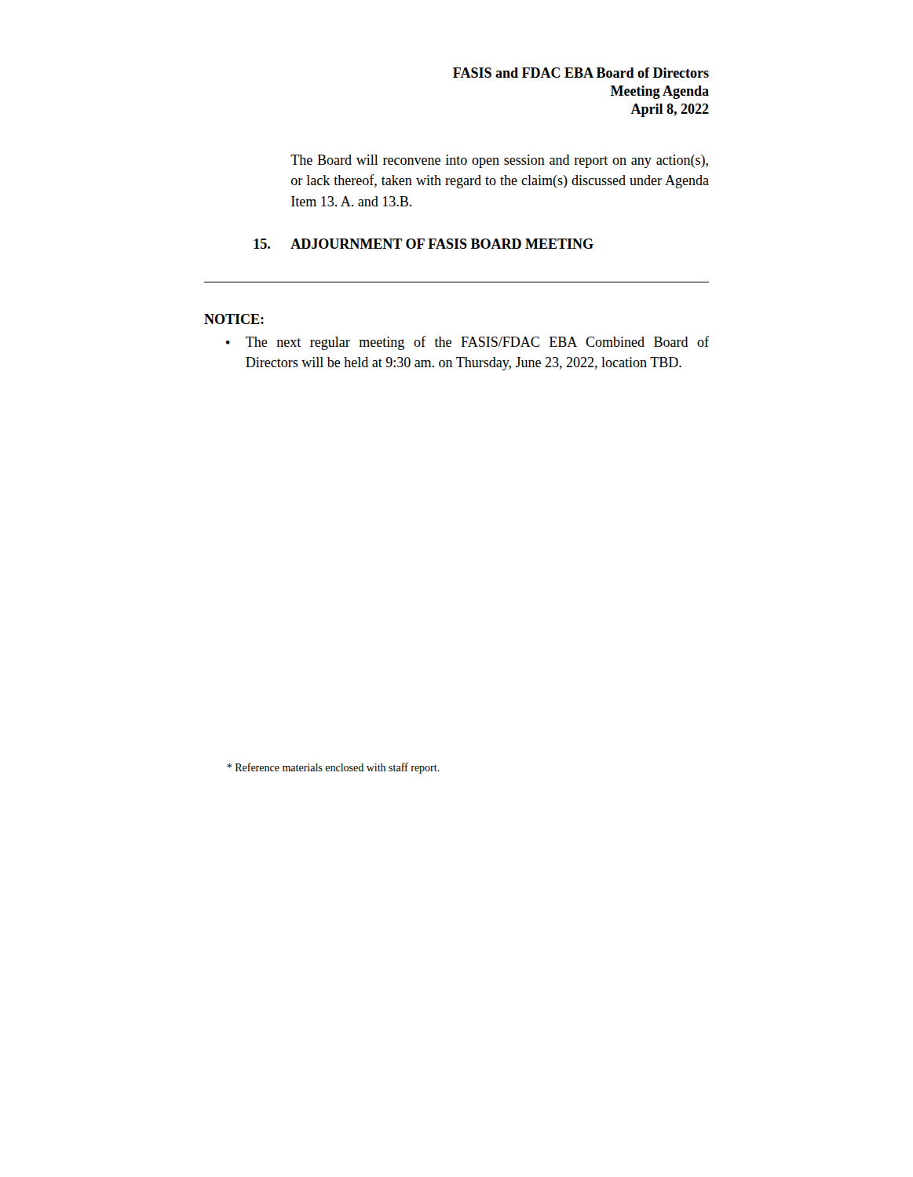FASIS and FDAC EBA Board of Directors
Meeting Agenda
April 8, 2022
The Board will reconvene into open session and report on any action(s), or lack thereof, taken with regard to the claim(s) discussed under Agenda Item 13. A. and 13.B.
15. ADJOURNMENT OF FASIS BOARD MEETING
NOTICE:
The next regular meeting of the FASIS/FDAC EBA Combined Board of Directors will be held at 9:30 am. on Thursday, June 23, 2022, location TBD.
* Reference materials enclosed with staff report.